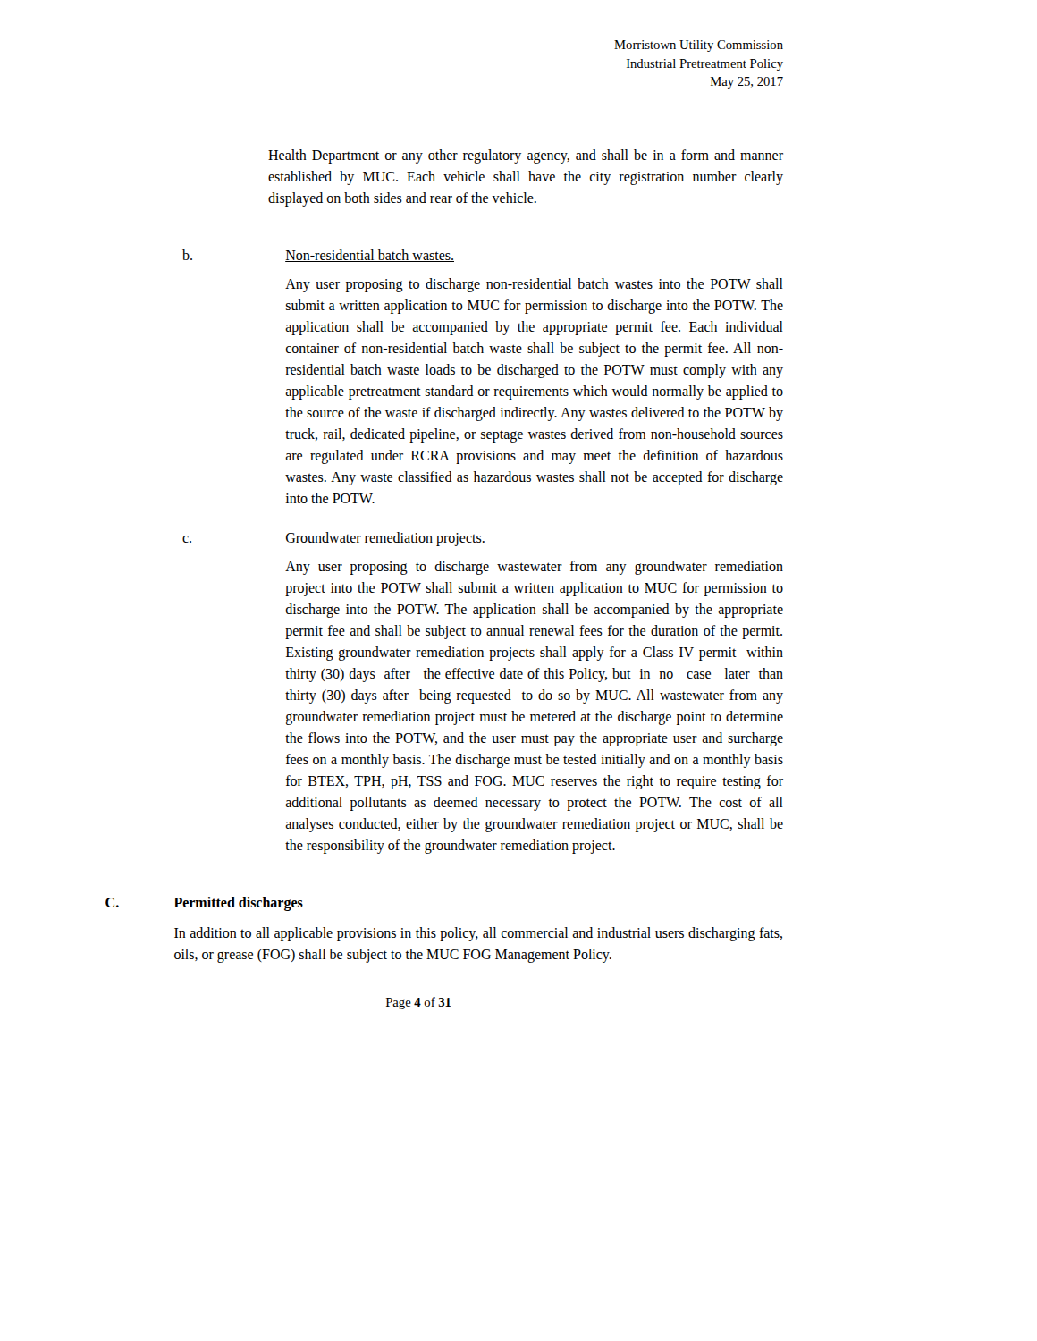Morristown Utility Commission
Industrial Pretreatment Policy
May 25, 2017
Health Department or any other regulatory agency, and shall be in a form and manner established by MUC. Each vehicle shall have the city registration number clearly displayed on both sides and rear of the vehicle.
b.
Non-residential batch wastes.
Any user proposing to discharge non-residential batch wastes into the POTW shall submit a written application to MUC for permission to discharge into the POTW. The application shall be accompanied by the appropriate permit fee. Each individual container of non-residential batch waste shall be subject to the permit fee. All non-residential batch waste loads to be discharged to the POTW must comply with any applicable pretreatment standard or requirements which would normally be applied to the source of the waste if discharged indirectly. Any wastes delivered to the POTW by truck, rail, dedicated pipeline, or septage wastes derived from non-household sources are regulated under RCRA provisions and may meet the definition of hazardous wastes. Any waste classified as hazardous wastes shall not be accepted for discharge into the POTW.
c.
Groundwater remediation projects.
Any user proposing to discharge wastewater from any groundwater remediation project into the POTW shall submit a written application to MUC for permission to discharge into the POTW. The application shall be accompanied by the appropriate permit fee and shall be subject to annual renewal fees for the duration of the permit. Existing groundwater remediation projects shall apply for a Class IV permit within thirty (30) days after the effective date of this Policy, but in no case later than thirty (30) days after being requested to do so by MUC. All wastewater from any groundwater remediation project must be metered at the discharge point to determine the flows into the POTW, and the user must pay the appropriate user and surcharge fees on a monthly basis. The discharge must be tested initially and on a monthly basis for BTEX, TPH, pH, TSS and FOG. MUC reserves the right to require testing for additional pollutants as deemed necessary to protect the POTW. The cost of all analyses conducted, either by the groundwater remediation project or MUC, shall be the responsibility of the groundwater remediation project.
C.
Permitted discharges
In addition to all applicable provisions in this policy, all commercial and industrial users discharging fats, oils, or grease (FOG) shall be subject to the MUC FOG Management Policy.
Page 4 of 31